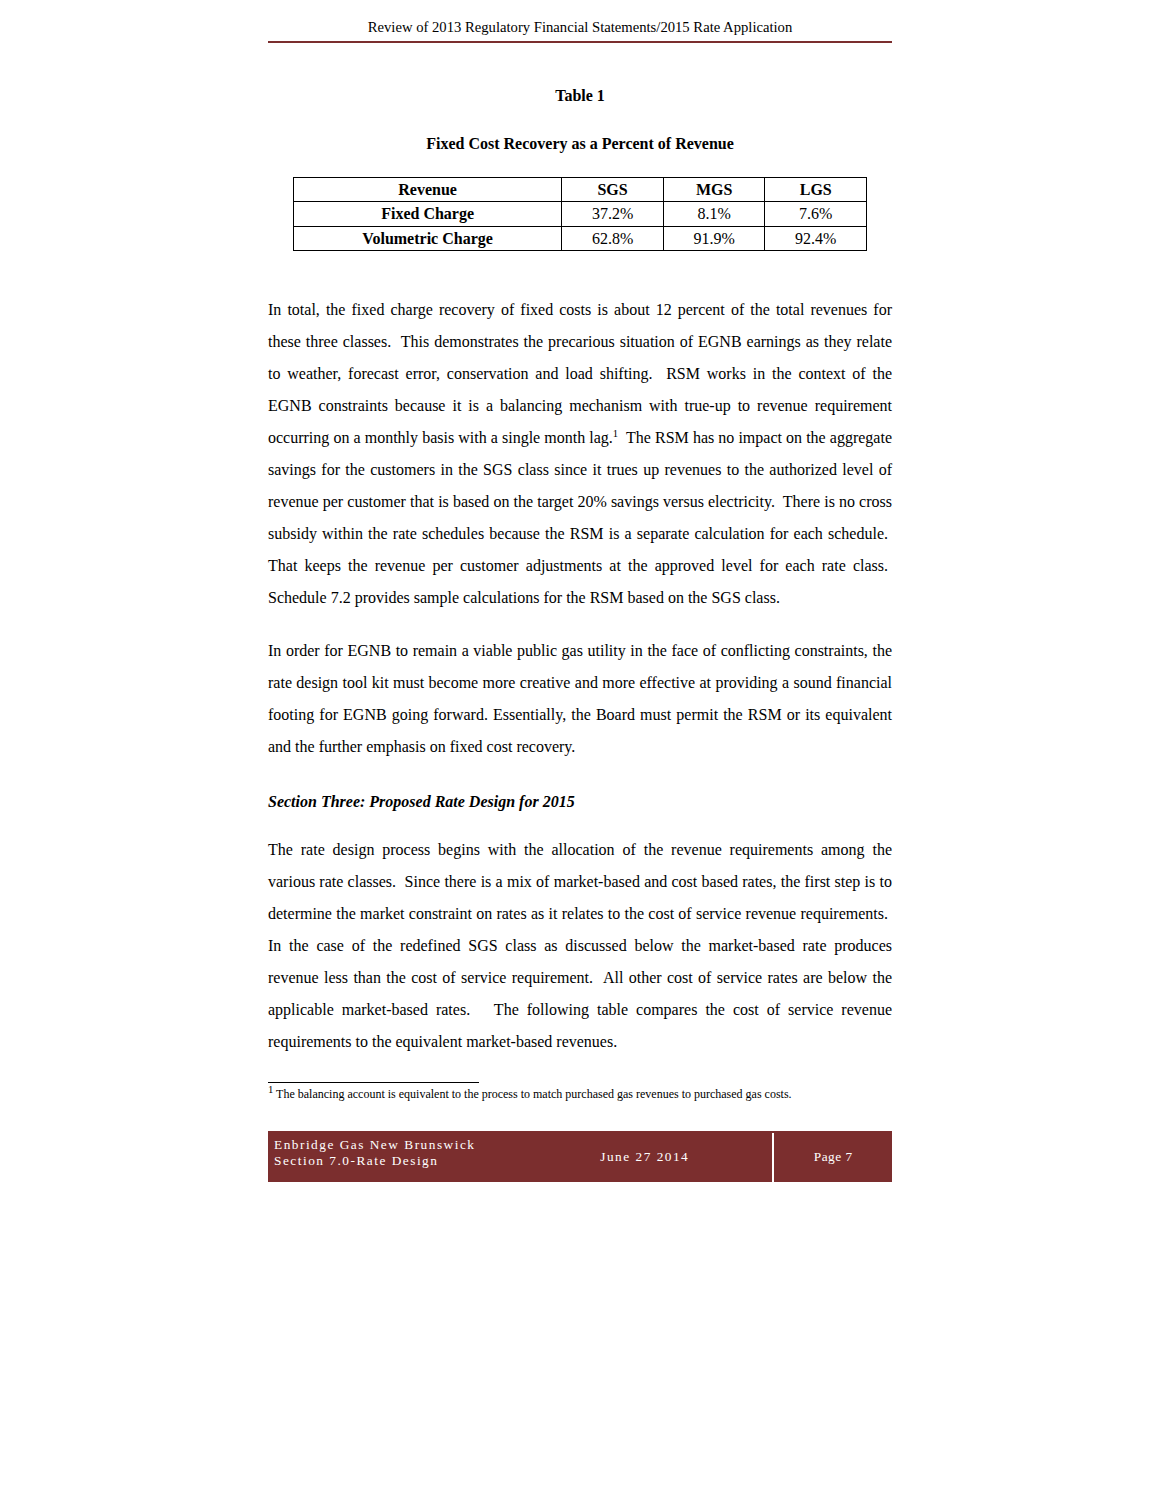Review of 2013 Regulatory Financial Statements/2015 Rate Application
Table 1
Fixed Cost Recovery as a Percent of Revenue
| Revenue | SGS | MGS | LGS |
| --- | --- | --- | --- |
| Fixed Charge | 37.2% | 8.1% | 7.6% |
| Volumetric Charge | 62.8% | 91.9% | 92.4% |
In total, the fixed charge recovery of fixed costs is about 12 percent of the total revenues for these three classes. This demonstrates the precarious situation of EGNB earnings as they relate to weather, forecast error, conservation and load shifting. RSM works in the context of the EGNB constraints because it is a balancing mechanism with true-up to revenue requirement occurring on a monthly basis with a single month lag.1 The RSM has no impact on the aggregate savings for the customers in the SGS class since it trues up revenues to the authorized level of revenue per customer that is based on the target 20% savings versus electricity. There is no cross subsidy within the rate schedules because the RSM is a separate calculation for each schedule. That keeps the revenue per customer adjustments at the approved level for each rate class. Schedule 7.2 provides sample calculations for the RSM based on the SGS class.
In order for EGNB to remain a viable public gas utility in the face of conflicting constraints, the rate design tool kit must become more creative and more effective at providing a sound financial footing for EGNB going forward. Essentially, the Board must permit the RSM or its equivalent and the further emphasis on fixed cost recovery.
Section Three: Proposed Rate Design for 2015
The rate design process begins with the allocation of the revenue requirements among the various rate classes. Since there is a mix of market-based and cost based rates, the first step is to determine the market constraint on rates as it relates to the cost of service revenue requirements. In the case of the redefined SGS class as discussed below the market-based rate produces revenue less than the cost of service requirement. All other cost of service rates are below the applicable market-based rates. The following table compares the cost of service revenue requirements to the equivalent market-based revenues.
1 The balancing account is equivalent to the process to match purchased gas revenues to purchased gas costs.
Enbridge Gas New Brunswick
Section 7.0-Rate Design
June 27 2014
Page 7